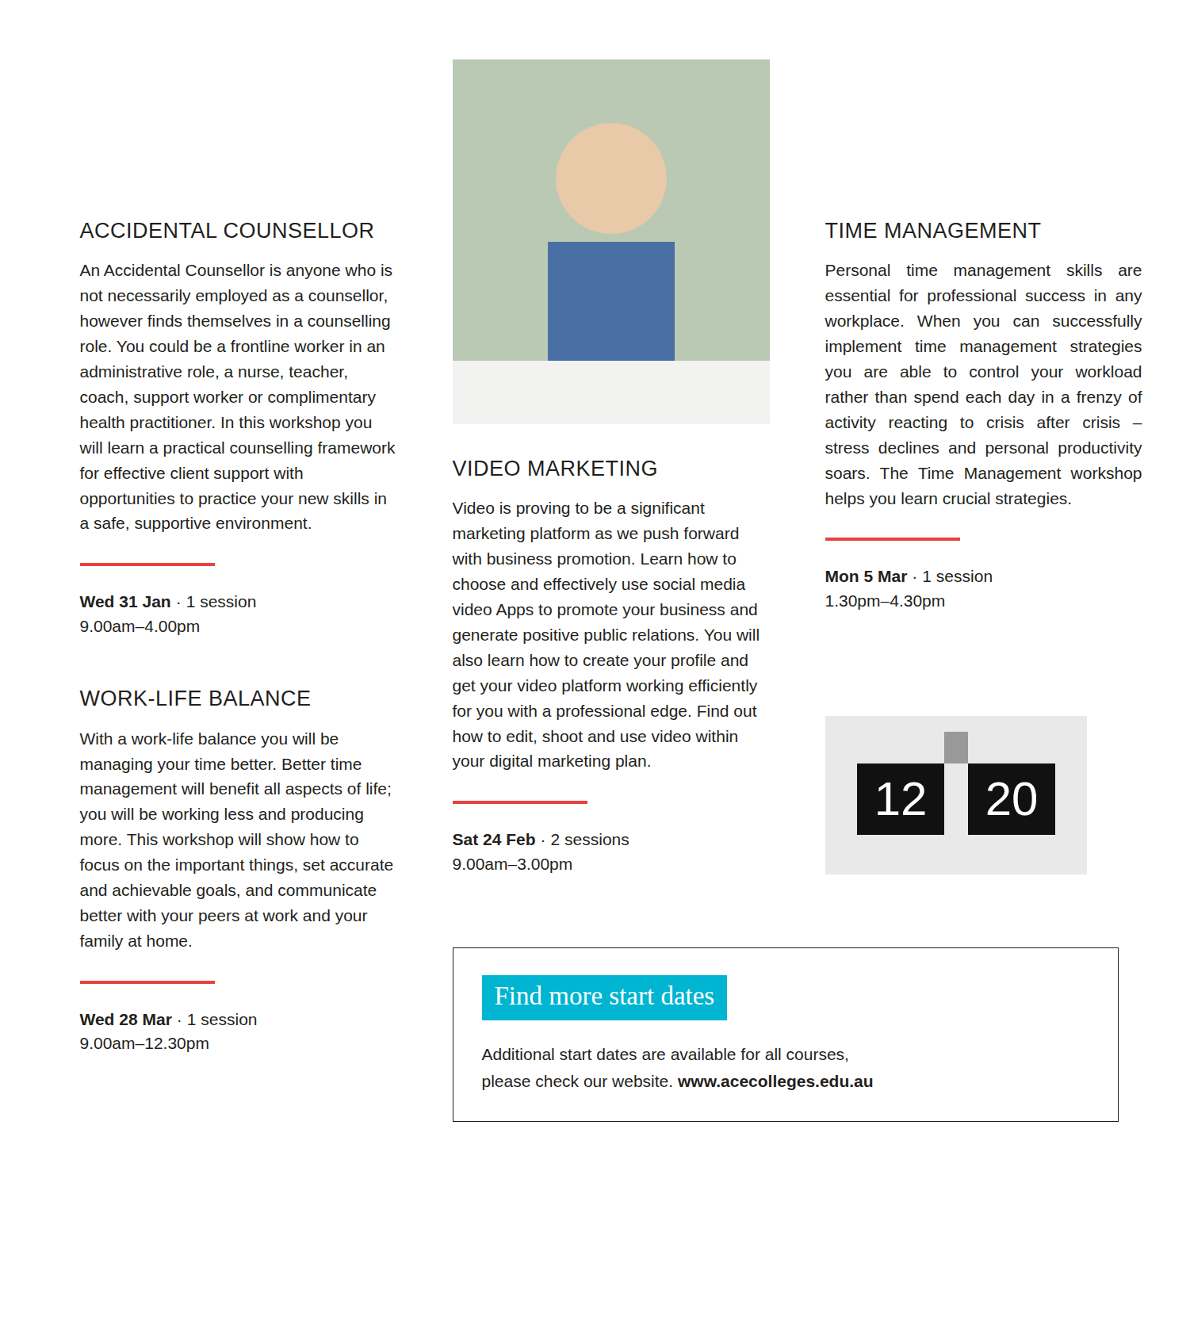ACCIDENTAL COUNSELLOR
An Accidental Counsellor is anyone who is not necessarily employed as a counsellor, however finds themselves in a counselling role. You could be a frontline worker in an administrative role, a nurse, teacher, coach, support worker or complimentary health practitioner. In this workshop you will learn a practical counselling framework for effective client support with opportunities to practice your new skills in a safe, supportive environment.
Wed 31 Jan·1 session
9.00am–4.00pm
WORK-LIFE BALANCE
With a work-life balance you will be managing your time better. Better time management will benefit all aspects of life; you will be working less and producing more. This workshop will show how to focus on the important things, set accurate and achievable goals, and communicate better with your peers at work and your family at home.
Wed 28 Mar·1 session
9.00am–12.30pm
VIDEO MARKETING
Video is proving to be a significant marketing platform as we push forward with business promotion. Learn how to choose and effectively use social media video Apps to promote your business and generate positive public relations. You will also learn how to create your profile and get your video platform working efficiently for you with a professional edge. Find out how to edit, shoot and use video within your digital marketing plan.
Sat 24 Feb·2 sessions
9.00am–3.00pm
Find more start dates
Additional start dates are available for all courses,
please check our website. www.acecolleges.edu.au
TIME MANAGEMENT
Personal time management skills are essential for professional success in any workplace. When you can successfully implement time management strategies you are able to control your workload rather than spend each day in a frenzy of activity reacting to crisis after crisis – stress declines and personal productivity soars. The Time Management workshop helps you learn crucial strategies.
Mon 5 Mar·1 session
1.30pm–4.30pm